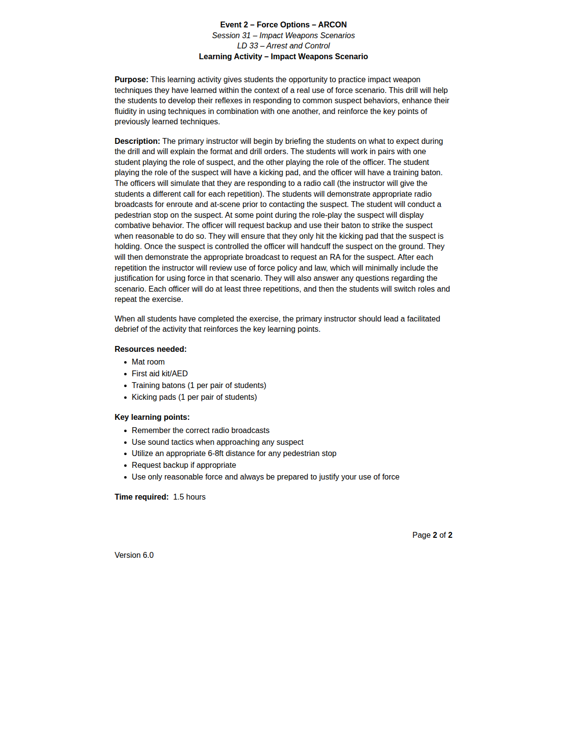Event 2 – Force Options – ARCON
Session 31 – Impact Weapons Scenarios
LD 33 – Arrest and Control
Learning Activity – Impact Weapons Scenario
Purpose: This learning activity gives students the opportunity to practice impact weapon techniques they have learned within the context of a real use of force scenario. This drill will help the students to develop their reflexes in responding to common suspect behaviors, enhance their fluidity in using techniques in combination with one another, and reinforce the key points of previously learned techniques.
Description: The primary instructor will begin by briefing the students on what to expect during the drill and will explain the format and drill orders. The students will work in pairs with one student playing the role of suspect, and the other playing the role of the officer. The student playing the role of the suspect will have a kicking pad, and the officer will have a training baton. The officers will simulate that they are responding to a radio call (the instructor will give the students a different call for each repetition). The students will demonstrate appropriate radio broadcasts for enroute and at-scene prior to contacting the suspect. The student will conduct a pedestrian stop on the suspect. At some point during the role-play the suspect will display combative behavior. The officer will request backup and use their baton to strike the suspect when reasonable to do so. They will ensure that they only hit the kicking pad that the suspect is holding. Once the suspect is controlled the officer will handcuff the suspect on the ground. They will then demonstrate the appropriate broadcast to request an RA for the suspect. After each repetition the instructor will review use of force policy and law, which will minimally include the justification for using force in that scenario. They will also answer any questions regarding the scenario. Each officer will do at least three repetitions, and then the students will switch roles and repeat the exercise.
When all students have completed the exercise, the primary instructor should lead a facilitated debrief of the activity that reinforces the key learning points.
Resources needed:
Mat room
First aid kit/AED
Training batons (1 per pair of students)
Kicking pads (1 per pair of students)
Key learning points:
Remember the correct radio broadcasts
Use sound tactics when approaching any suspect
Utilize an appropriate 6-8ft distance for any pedestrian stop
Request backup if appropriate
Use only reasonable force and always be prepared to justify your use of force
Time required: 1.5 hours
Page 2 of 2
Version 6.0